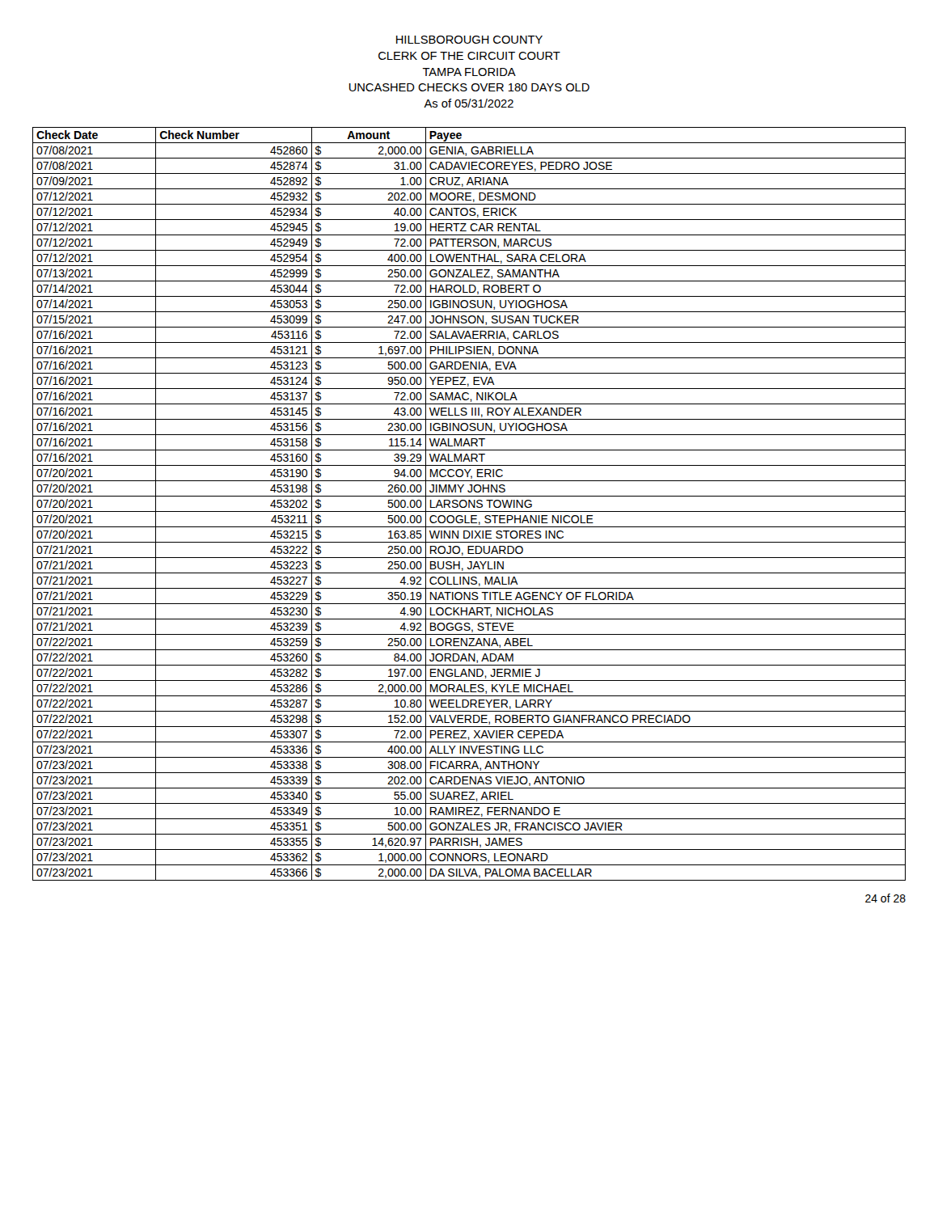HILLSBOROUGH COUNTY
CLERK OF THE CIRCUIT COURT
TAMPA FLORIDA
UNCASHED CHECKS OVER 180 DAYS OLD
As of 05/31/2022
| Check Date | Check Number | Amount | Payee |
| --- | --- | --- | --- |
| 07/08/2021 | 452860 | $ | 2,000.00 | GENIA, GABRIELLA |
| 07/08/2021 | 452874 | $ | 31.00 | CADAVIECOREYES, PEDRO JOSE |
| 07/09/2021 | 452892 | $ | 1.00 | CRUZ, ARIANA |
| 07/12/2021 | 452932 | $ | 202.00 | MOORE, DESMOND |
| 07/12/2021 | 452934 | $ | 40.00 | CANTOS, ERICK |
| 07/12/2021 | 452945 | $ | 19.00 | HERTZ CAR RENTAL |
| 07/12/2021 | 452949 | $ | 72.00 | PATTERSON, MARCUS |
| 07/12/2021 | 452954 | $ | 400.00 | LOWENTHAL, SARA CELORA |
| 07/13/2021 | 452999 | $ | 250.00 | GONZALEZ, SAMANTHA |
| 07/14/2021 | 453044 | $ | 72.00 | HAROLD, ROBERT O |
| 07/14/2021 | 453053 | $ | 250.00 | IGBINOSUN, UYIOGHOSA |
| 07/15/2021 | 453099 | $ | 247.00 | JOHNSON, SUSAN TUCKER |
| 07/16/2021 | 453116 | $ | 72.00 | SALAVAERRIA, CARLOS |
| 07/16/2021 | 453121 | $ | 1,697.00 | PHILIPSIEN, DONNA |
| 07/16/2021 | 453123 | $ | 500.00 | GARDENIA, EVA |
| 07/16/2021 | 453124 | $ | 950.00 | YEPEZ, EVA |
| 07/16/2021 | 453137 | $ | 72.00 | SAMAC, NIKOLA |
| 07/16/2021 | 453145 | $ | 43.00 | WELLS III, ROY ALEXANDER |
| 07/16/2021 | 453156 | $ | 230.00 | IGBINOSUN, UYIOGHOSA |
| 07/16/2021 | 453158 | $ | 115.14 | WALMART |
| 07/16/2021 | 453160 | $ | 39.29 | WALMART |
| 07/20/2021 | 453190 | $ | 94.00 | MCCOY, ERIC |
| 07/20/2021 | 453198 | $ | 260.00 | JIMMY JOHNS |
| 07/20/2021 | 453202 | $ | 500.00 | LARSONS TOWING |
| 07/20/2021 | 453211 | $ | 500.00 | COOGLE, STEPHANIE NICOLE |
| 07/20/2021 | 453215 | $ | 163.85 | WINN DIXIE STORES INC |
| 07/21/2021 | 453222 | $ | 250.00 | ROJO, EDUARDO |
| 07/21/2021 | 453223 | $ | 250.00 | BUSH, JAYLIN |
| 07/21/2021 | 453227 | $ | 4.92 | COLLINS, MALIA |
| 07/21/2021 | 453229 | $ | 350.19 | NATIONS TITLE AGENCY OF FLORIDA |
| 07/21/2021 | 453230 | $ | 4.90 | LOCKHART, NICHOLAS |
| 07/21/2021 | 453239 | $ | 4.92 | BOGGS, STEVE |
| 07/22/2021 | 453259 | $ | 250.00 | LORENZANA, ABEL |
| 07/22/2021 | 453260 | $ | 84.00 | JORDAN, ADAM |
| 07/22/2021 | 453282 | $ | 197.00 | ENGLAND, JERMIE J |
| 07/22/2021 | 453286 | $ | 2,000.00 | MORALES, KYLE MICHAEL |
| 07/22/2021 | 453287 | $ | 10.80 | WEELDREYER, LARRY |
| 07/22/2021 | 453298 | $ | 152.00 | VALVERDE, ROBERTO GIANFRANCO PRECIADO |
| 07/22/2021 | 453307 | $ | 72.00 | PEREZ, XAVIER CEPEDA |
| 07/23/2021 | 453336 | $ | 400.00 | ALLY INVESTING LLC |
| 07/23/2021 | 453338 | $ | 308.00 | FICARRA, ANTHONY |
| 07/23/2021 | 453339 | $ | 202.00 | CARDENAS VIEJO, ANTONIO |
| 07/23/2021 | 453340 | $ | 55.00 | SUAREZ, ARIEL |
| 07/23/2021 | 453349 | $ | 10.00 | RAMIREZ, FERNANDO E |
| 07/23/2021 | 453351 | $ | 500.00 | GONZALES JR, FRANCISCO JAVIER |
| 07/23/2021 | 453355 | $ | 14,620.97 | PARRISH, JAMES |
| 07/23/2021 | 453362 | $ | 1,000.00 | CONNORS, LEONARD |
| 07/23/2021 | 453366 | $ | 2,000.00 | DA SILVA, PALOMA BACELLAR |
24 of 28